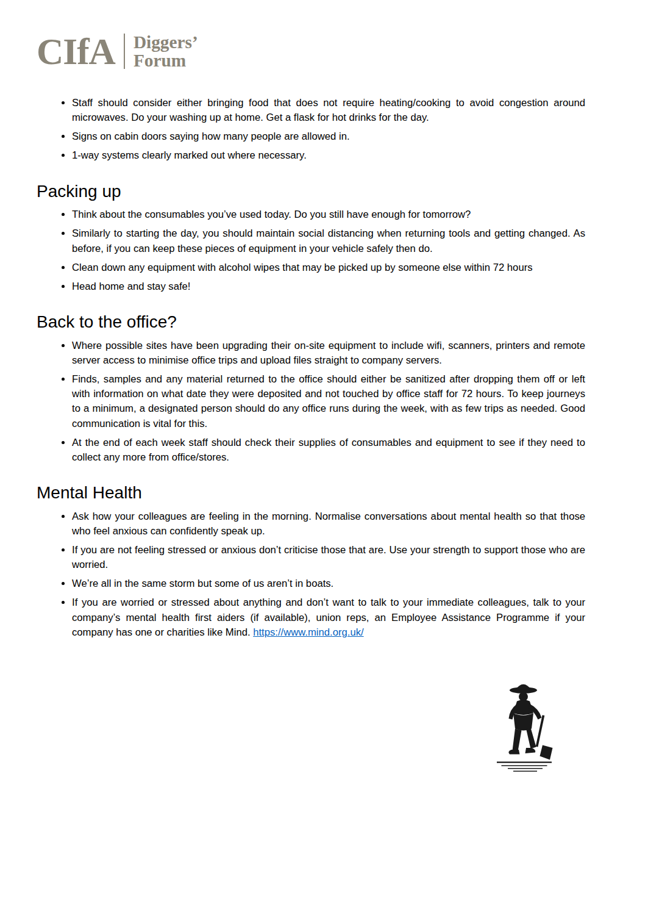CIfA Diggers’
Forum
Staff should consider either bringing food that does not require heating/cooking to avoid congestion around microwaves. Do your washing up at home. Get a flask for hot drinks for the day.
Signs on cabin doors saying how many people are allowed in.
1-way systems clearly marked out where necessary.
Packing up
Think about the consumables you’ve used today. Do you still have enough for tomorrow?
Similarly to starting the day, you should maintain social distancing when returning tools and getting changed. As before, if you can keep these pieces of equipment in your vehicle safely then do.
Clean down any equipment with alcohol wipes that may be picked up by someone else within 72 hours
Head home and stay safe!
Back to the office?
Where possible sites have been upgrading their on-site equipment to include wifi, scanners, printers and remote server access to minimise office trips and upload files straight to company servers.
Finds, samples and any material returned to the office should either be sanitized after dropping them off or left with information on what date they were deposited and not touched by office staff for 72 hours. To keep journeys to a minimum, a designated person should do any office runs during the week, with as few trips as needed. Good communication is vital for this.
At the end of each week staff should check their supplies of consumables and equipment to see if they need to collect any more from office/stores.
Mental Health
Ask how your colleagues are feeling in the morning. Normalise conversations about mental health so that those who feel anxious can confidently speak up.
If you are not feeling stressed or anxious don’t criticise those that are. Use your strength to support those who are worried.
We’re all in the same storm but some of us aren’t in boats.
If you are worried or stressed about anything and don’t want to talk to your immediate colleagues, talk to your company’s mental health first aiders (if available), union reps, an Employee Assistance Programme if your company has one or charities like Mind. https://www.mind.org.uk/